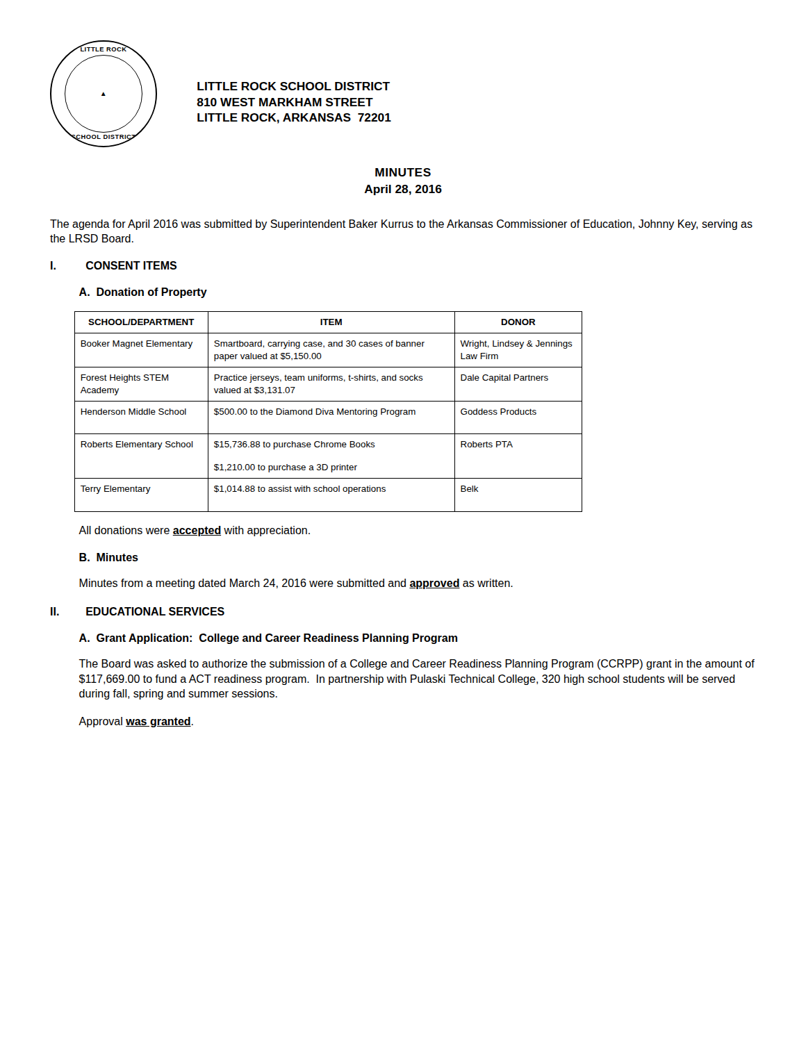LITTLE ROCK
▲
SCHOOL DISTRICT
LITTLE ROCK SCHOOL DISTRICT
810 WEST MARKHAM STREET
LITTLE ROCK, ARKANSAS 72201
MINUTES
April 28, 2016
The agenda for April 2016 was submitted by Superintendent Baker Kurrus to the Arkansas Commissioner of Education, Johnny Key, serving as the LRSD Board.
I. CONSENT ITEMS
A. Donation of Property
| SCHOOL/DEPARTMENT | ITEM | DONOR |
| --- | --- | --- |
| Booker Magnet Elementary | Smartboard, carrying case, and 30 cases of banner paper valued at $5,150.00 | Wright, Lindsey & Jennings Law Firm |
| Forest Heights STEM Academy | Practice jerseys, team uniforms, t-shirts, and socks valued at $3,131.07 | Dale Capital Partners |
| Henderson Middle School | $500.00 to the Diamond Diva Mentoring Program | Goddess Products |
| Roberts Elementary School | $15,736.88 to purchase Chrome Books $1,210.00 to purchase a 3D printer | Roberts PTA |
| Terry Elementary | $1,014.88 to assist with school operations | Belk |
All donations were accepted with appreciation.
B. Minutes
Minutes from a meeting dated March 24, 2016 were submitted and approved as written.
II. EDUCATIONAL SERVICES
A. Grant Application: College and Career Readiness Planning Program
The Board was asked to authorize the submission of a College and Career Readiness Planning Program (CCRPP) grant in the amount of $117,669.00 to fund a ACT readiness program. In partnership with Pulaski Technical College, 320 high school students will be served during fall, spring and summer sessions.
Approval was granted.